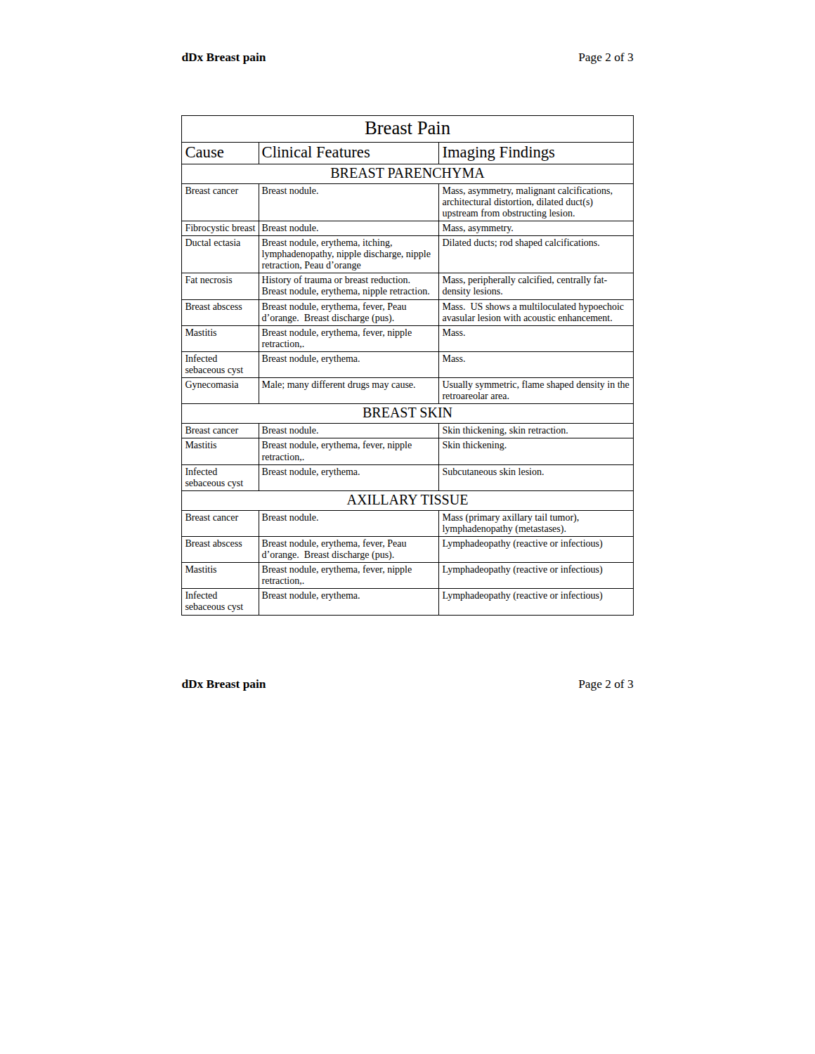dDx Breast pain
Page 2 of 3
| Breast Pain |
| Cause | Clinical Features | Imaging Findings |
| BREAST PARENCHYMA |
| Breast cancer | Breast nodule. | Mass, asymmetry, malignant calcifications, architectural distortion, dilated duct(s) upstream from obstructing lesion. |
| Fibrocystic breast | Breast nodule. | Mass, asymmetry. |
| Ductal ectasia | Breast nodule, erythema, itching, lymphadenopathy, nipple discharge, nipple retraction, Peau d’orange | Dilated ducts; rod shaped calcifications. |
| Fat necrosis | History of trauma or breast reduction. Breast nodule, erythema, nipple retraction. | Mass, peripherally calcified, centrally fat-density lesions. |
| Breast abscess | Breast nodule, erythema, fever, Peau d’orange. Breast discharge (pus). | Mass. US shows a multiloculated hypoechoic avasular lesion with acoustic enhancement. |
| Mastitis | Breast nodule, erythema, fever, nipple retraction,. | Mass. |
| Infected sebaceous cyst | Breast nodule, erythema. | Mass. |
| Gynecomasia | Male; many different drugs may cause. | Usually symmetric, flame shaped density in the retroareolar area. |
| BREAST SKIN |
| Breast cancer | Breast nodule. | Skin thickening, skin retraction. |
| Mastitis | Breast nodule, erythema, fever, nipple retraction,. | Skin thickening. |
| Infected sebaceous cyst | Breast nodule, erythema. | Subcutaneous skin lesion. |
| AXILLARY TISSUE |
| Breast cancer | Breast nodule. | Mass (primary axillary tail tumor), lymphadenopathy (metastases). |
| Breast abscess | Breast nodule, erythema, fever, Peau d’orange. Breast discharge (pus). | Lymphadeopathy (reactive or infectious) |
| Mastitis | Breast nodule, erythema, fever, nipple retraction,. | Lymphadeopathy (reactive or infectious) |
| Infected sebaceous cyst | Breast nodule, erythema. | Lymphadeopathy (reactive or infectious) |
dDx Breast pain
Page 2 of 3